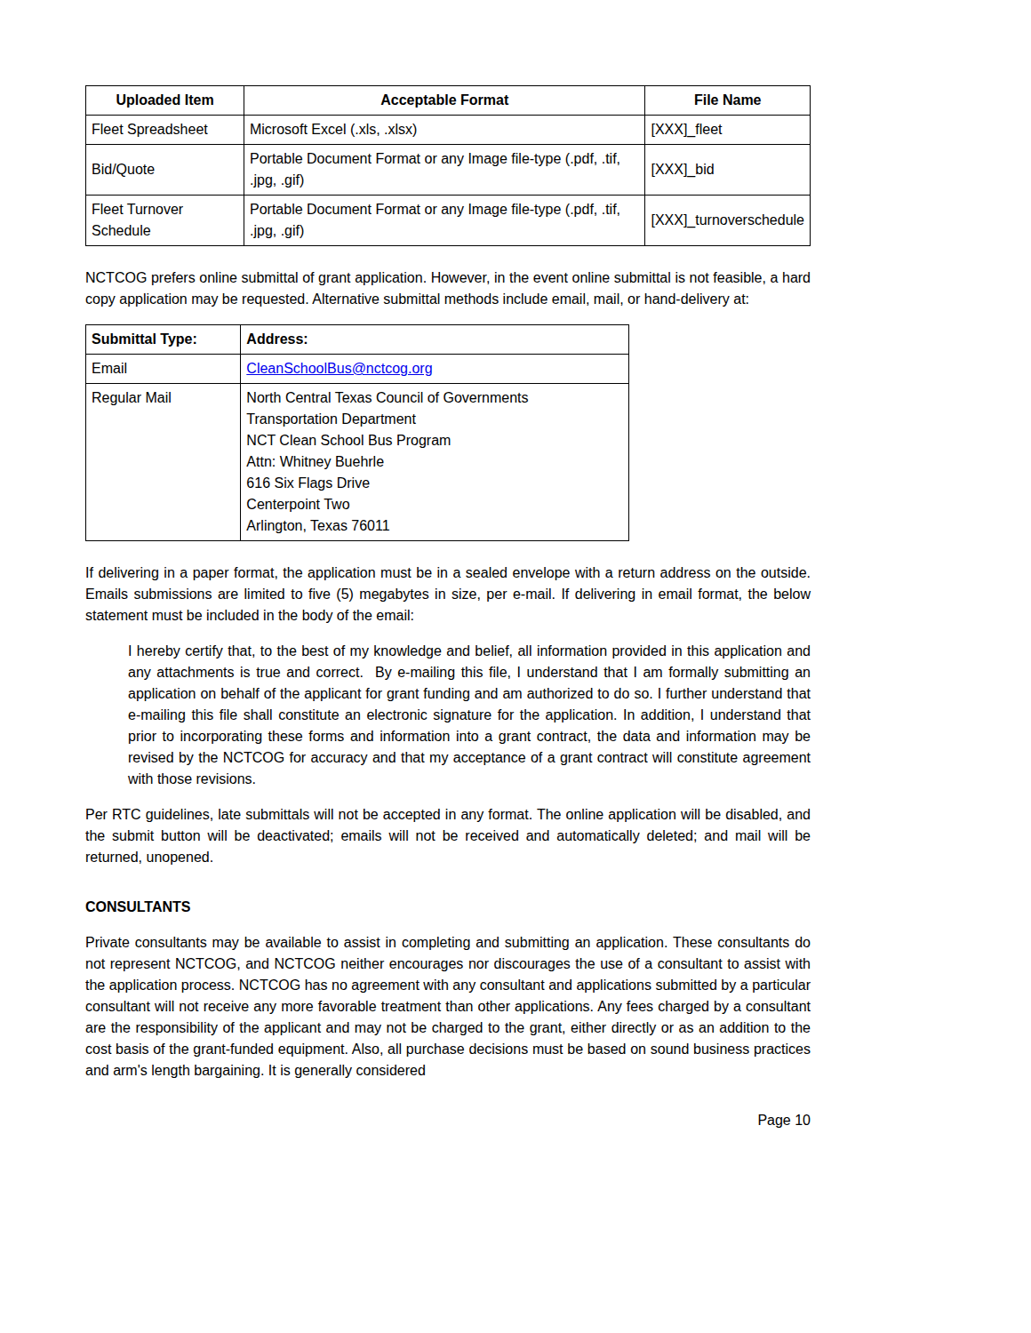| Uploaded Item | Acceptable Format | File Name |
| --- | --- | --- |
| Fleet Spreadsheet | Microsoft Excel (.xls, .xlsx) | [XXX]_fleet |
| Bid/Quote | Portable Document Format or any Image file-type (.pdf, .tif, .jpg, .gif) | [XXX]_bid |
| Fleet Turnover Schedule | Portable Document Format or any Image file-type (.pdf, .tif, .jpg, .gif) | [XXX]_turnoverschedule |
NCTCOG prefers online submittal of grant application. However, in the event online submittal is not feasible, a hard copy application may be requested. Alternative submittal methods include email, mail, or hand-delivery at:
| Submittal Type: | Address: |
| --- | --- |
| Email | CleanSchoolBus@nctcog.org |
| Regular Mail | North Central Texas Council of Governments Transportation Department NCT Clean School Bus Program Attn: Whitney Buehrle 616 Six Flags Drive Centerpoint Two Arlington, Texas 76011 |
If delivering in a paper format, the application must be in a sealed envelope with a return address on the outside. Emails submissions are limited to five (5) megabytes in size, per e-mail. If delivering in email format, the below statement must be included in the body of the email:
I hereby certify that, to the best of my knowledge and belief, all information provided in this application and any attachments is true and correct. By e-mailing this file, I understand that I am formally submitting an application on behalf of the applicant for grant funding and am authorized to do so. I further understand that e-mailing this file shall constitute an electronic signature for the application. In addition, I understand that prior to incorporating these forms and information into a grant contract, the data and information may be revised by the NCTCOG for accuracy and that my acceptance of a grant contract will constitute agreement with those revisions.
Per RTC guidelines, late submittals will not be accepted in any format. The online application will be disabled, and the submit button will be deactivated; emails will not be received and automatically deleted; and mail will be returned, unopened.
CONSULTANTS
Private consultants may be available to assist in completing and submitting an application. These consultants do not represent NCTCOG, and NCTCOG neither encourages nor discourages the use of a consultant to assist with the application process. NCTCOG has no agreement with any consultant and applications submitted by a particular consultant will not receive any more favorable treatment than other applications. Any fees charged by a consultant are the responsibility of the applicant and may not be charged to the grant, either directly or as an addition to the cost basis of the grant-funded equipment. Also, all purchase decisions must be based on sound business practices and arm's length bargaining. It is generally considered
Page 10